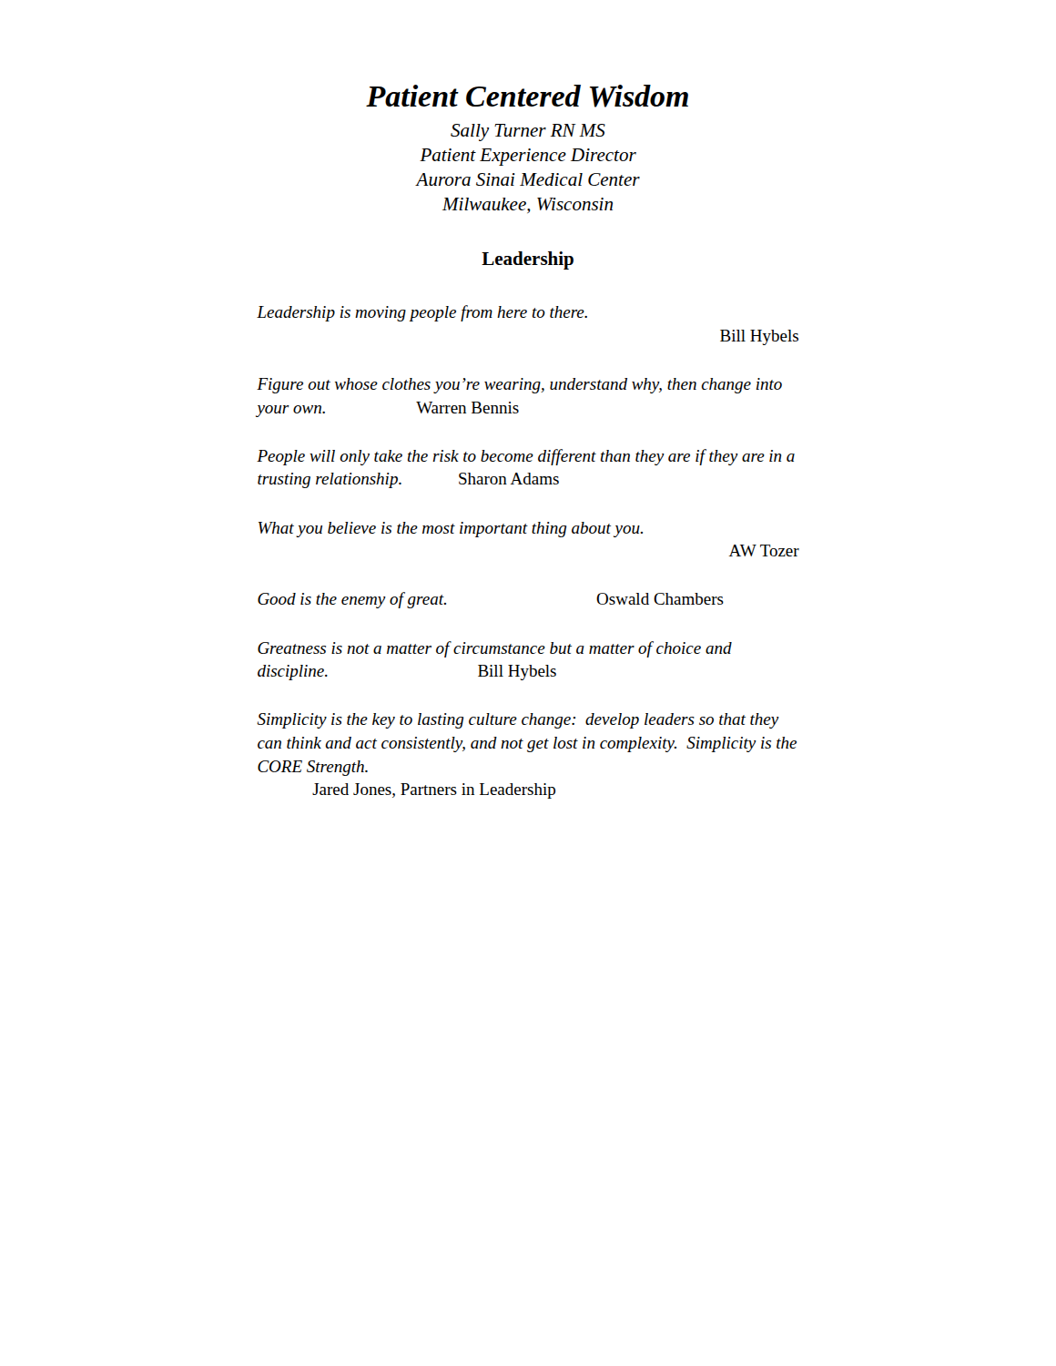Patient Centered Wisdom
Sally Turner RN MS
Patient Experience Director
Aurora Sinai Medical Center
Milwaukee, Wisconsin
Leadership
Leadership is moving people from here to there.Bill Hybels
Figure out whose clothes you’re wearing, understand why, then change into your own. Warren Bennis
People will only take the risk to become different than they are if they are in a trusting relationship. Sharon Adams
What you believe is the most important thing about you.AW Tozer
Good is the enemy of great. Oswald Chambers
Greatness is not a matter of circumstance but a matter of choice and discipline. Bill Hybels
Simplicity is the key to lasting culture change: develop leaders so that they can think and act consistently, and not get lost in complexity. Simplicity is the CORE Strength.Jared Jones, Partners in Leadership